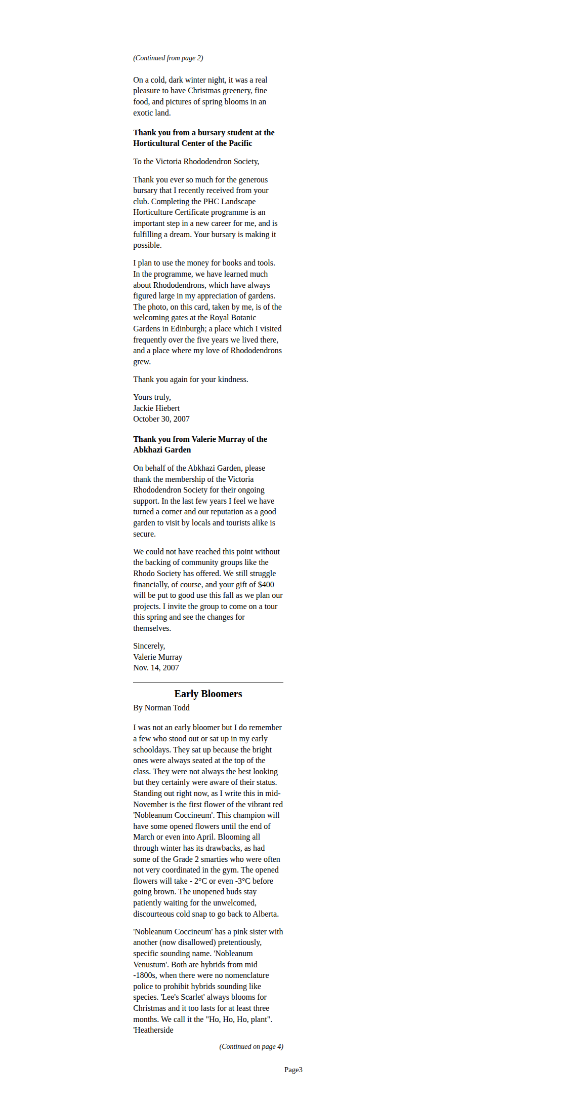(Continued from page 2)
On a cold, dark winter night, it was a real pleasure to have Christmas greenery, fine food, and pictures of spring blooms in an exotic land.
Thank you from a bursary student at the Horticultural Center of the Pacific
To the Victoria Rhododendron Society,
Thank you ever so much for the generous bursary that I recently received from your club. Completing the PHC Landscape Horticulture Certificate programme is an important step in a new career for me, and is fulfilling a dream. Your bursary is making it possible.
I plan to use the money for books and tools. In the programme, we have learned much about Rhododendrons, which have always figured large in my appreciation of gardens. The photo, on this card, taken by me, is of the welcoming gates at the Royal Botanic Gardens in Edinburgh; a place which I visited frequently over the five years we lived there, and a place where my love of Rhododendrons grew.
Thank you again for your kindness.
Yours truly, Jackie Hiebert October 30, 2007
Thank you from Valerie Murray of the Abkhazi Garden
On behalf of the Abkhazi Garden, please thank the membership of the Victoria Rhododendron Society for their ongoing support. In the last few years I feel we have turned a corner and our reputation as a good garden to visit by locals and tourists alike is secure.
We could not have reached this point without the backing of community groups like the Rhodo Society has offered. We still struggle financially, of course, and your gift of $400 will be put to good use this fall as we plan our projects. I invite the group to come on a tour this spring and see the changes for themselves.
Sincerely, Valerie Murray Nov. 14, 2007
Early Bloomers
By Norman Todd
I was not an early bloomer but I do remember a few who stood out or sat up in my early schooldays. They sat up because the bright ones were always seated at the top of the class. They were not always the best looking but they certainly were aware of their status. Standing out right now, as I write this in mid-November is the first flower of the vibrant red 'Nobleanum Coccineum'. This champion will have some opened flowers until the end of March or even into April. Blooming all through winter has its drawbacks, as had some of the Grade 2 smarties who were often not very coordinated in the gym. The opened flowers will take - 2°C or even -3°C before going brown. The unopened buds stay patiently waiting for the unwelcomed, discourteous cold snap to go back to Alberta.
'Nobleanum Coccineum' has a pink sister with another (now disallowed) pretentiously, specific sounding name. 'Nobleanum Venustum'. Both are hybrids from mid -1800s, when there were no nomenclature police to prohibit hybrids sounding like species. 'Lee's Scarlet' always blooms for Christmas and it too lasts for at least three months. We call it the "Ho, Ho, Ho, plant". 'Heatherside
(Continued on page 4)
Page3